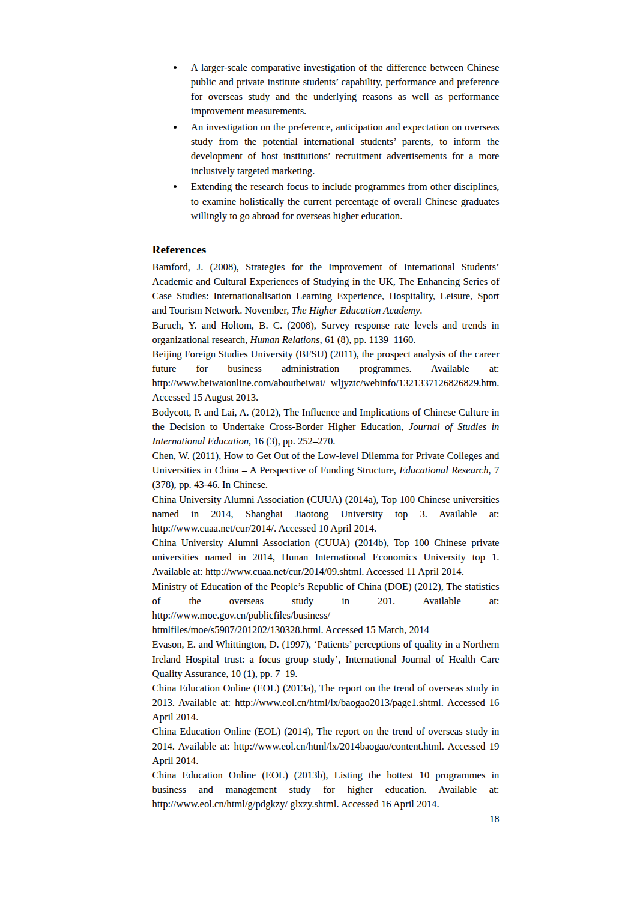A larger-scale comparative investigation of the difference between Chinese public and private institute students’ capability, performance and preference for overseas study and the underlying reasons as well as performance improvement measurements.
An investigation on the preference, anticipation and expectation on overseas study from the potential international students’ parents, to inform the development of host institutions’ recruitment advertisements for a more inclusively targeted marketing.
Extending the research focus to include programmes from other disciplines, to examine holistically the current percentage of overall Chinese graduates willingly to go abroad for overseas higher education.
References
Bamford, J. (2008), Strategies for the Improvement of International Students’ Academic and Cultural Experiences of Studying in the UK, The Enhancing Series of Case Studies: Internationalisation Learning Experience, Hospitality, Leisure, Sport and Tourism Network. November, The Higher Education Academy.
Baruch, Y. and Holtom, B. C. (2008), Survey response rate levels and trends in organizational research, Human Relations, 61 (8), pp. 1139–1160.
Beijing Foreign Studies University (BFSU) (2011), the prospect analysis of the career future for business administration programmes. Available at: http://www.beiwaionline.com/aboutbeiwai/ wljyztc/webinfo/1321337126826829.htm. Accessed 15 August 2013.
Bodycott, P. and Lai, A. (2012), The Influence and Implications of Chinese Culture in the Decision to Undertake Cross-Border Higher Education, Journal of Studies in International Education, 16 (3), pp. 252–270.
Chen, W. (2011), How to Get Out of the Low-level Dilemma for Private Colleges and Universities in China – A Perspective of Funding Structure, Educational Research, 7 (378), pp. 43-46. In Chinese.
China University Alumni Association (CUUA) (2014a), Top 100 Chinese universities named in 2014, Shanghai Jiaotong University top 3. Available at: http://www.cuaa.net/cur/2014/. Accessed 10 April 2014.
China University Alumni Association (CUUA) (2014b), Top 100 Chinese private universities named in 2014, Hunan International Economics University top 1. Available at: http://www.cuaa.net/cur/2014/09.shtml. Accessed 11 April 2014.
Ministry of Education of the People’s Republic of China (DOE) (2012), The statistics of the overseas study in 201. Available at: http://www.moe.gov.cn/publicfiles/business/ htmlfiles/moe/s5987/201202/130328.html. Accessed 15 March, 2014
Evason, E. and Whittington, D. (1997), ‘Patients’ perceptions of quality in a Northern Ireland Hospital trust: a focus group study’, International Journal of Health Care Quality Assurance, 10 (1), pp. 7–19.
China Education Online (EOL) (2013a), The report on the trend of overseas study in 2013. Available at: http://www.eol.cn/html/lx/baogao2013/page1.shtml. Accessed 16 April 2014.
China Education Online (EOL) (2014), The report on the trend of overseas study in 2014. Available at: http://www.eol.cn/html/lx/2014baogao/content.html. Accessed 19 April 2014.
China Education Online (EOL) (2013b), Listing the hottest 10 programmes in business and management study for higher education. Available at: http://www.eol.cn/html/g/pdgkzy/ glxzy.shtml. Accessed 16 April 2014.
18